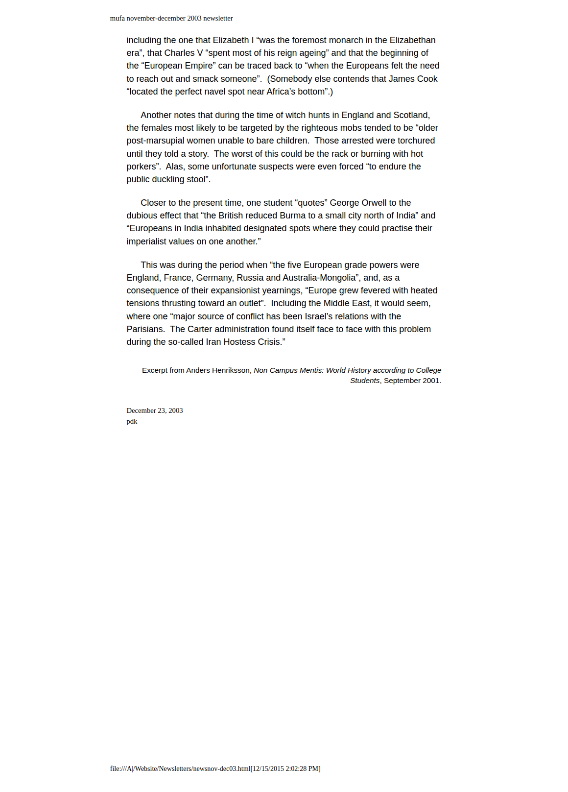mufa november-december 2003 newsletter
including the one that Elizabeth I “was the foremost monarch in the Elizabethan era”, that Charles V “spent most of his reign ageing” and that the beginning of the “European Empire” can be traced back to “when the Europeans felt the need to reach out and smack someone”. (Somebody else contends that James Cook “located the perfect navel spot near Africa’s bottom”.)
Another notes that during the time of witch hunts in England and Scotland, the females most likely to be targeted by the righteous mobs tended to be “older post-marsupial women unable to bare children. Those arrested were torchured until they told a story. The worst of this could be the rack or burning with hot porkers”. Alas, some unfortunate suspects were even forced “to endure the public duckling stool”.
Closer to the present time, one student “quotes” George Orwell to the dubious effect that “the British reduced Burma to a small city north of India” and “Europeans in India inhabited designated spots where they could practise their imperialist values on one another.”
This was during the period when “the five European grade powers were England, France, Germany, Russia and Australia-Mongolia”, and, as a consequence of their expansionist yearnings, “Europe grew fevered with heated tensions thrusting toward an outlet”. Including the Middle East, it would seem, where one “major source of conflict has been Israel’s relations with the Parisians. The Carter administration found itself face to face with this problem during the so-called Iran Hostess Crisis.”
Excerpt from Anders Henriksson, Non Campus Mentis: World History according to College Students, September 2001.
December 23, 2003
pdk
file:///A|/Website/Newsletters/newsnov-dec03.html[12/15/2015 2:02:28 PM]